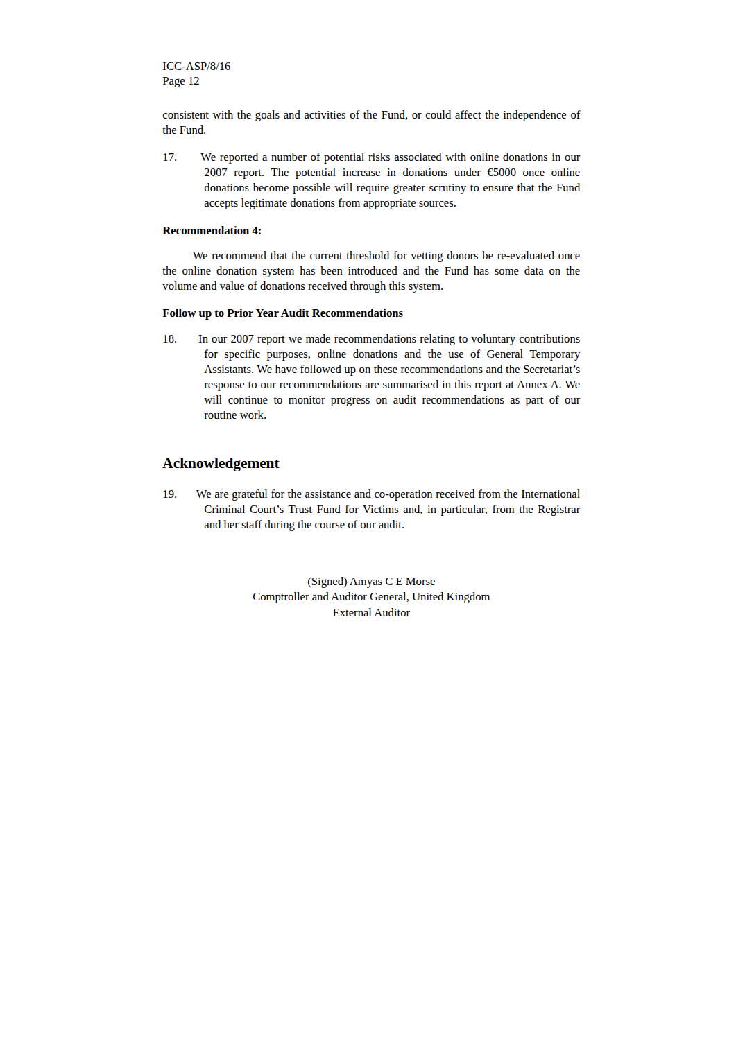ICC-ASP/8/16
Page 12
consistent with the goals and activities of the Fund, or could affect the independence of the Fund.
17. We reported a number of potential risks associated with online donations in our 2007 report. The potential increase in donations under €5000 once online donations become possible will require greater scrutiny to ensure that the Fund accepts legitimate donations from appropriate sources.
Recommendation 4:
We recommend that the current threshold for vetting donors be re-evaluated once the online donation system has been introduced and the Fund has some data on the volume and value of donations received through this system.
Follow up to Prior Year Audit Recommendations
18. In our 2007 report we made recommendations relating to voluntary contributions for specific purposes, online donations and the use of General Temporary Assistants. We have followed up on these recommendations and the Secretariat’s response to our recommendations are summarised in this report at Annex A. We will continue to monitor progress on audit recommendations as part of our routine work.
Acknowledgement
19. We are grateful for the assistance and co-operation received from the International Criminal Court’s Trust Fund for Victims and, in particular, from the Registrar and her staff during the course of our audit.
(Signed) Amyas C E Morse
Comptroller and Auditor General, United Kingdom
External Auditor